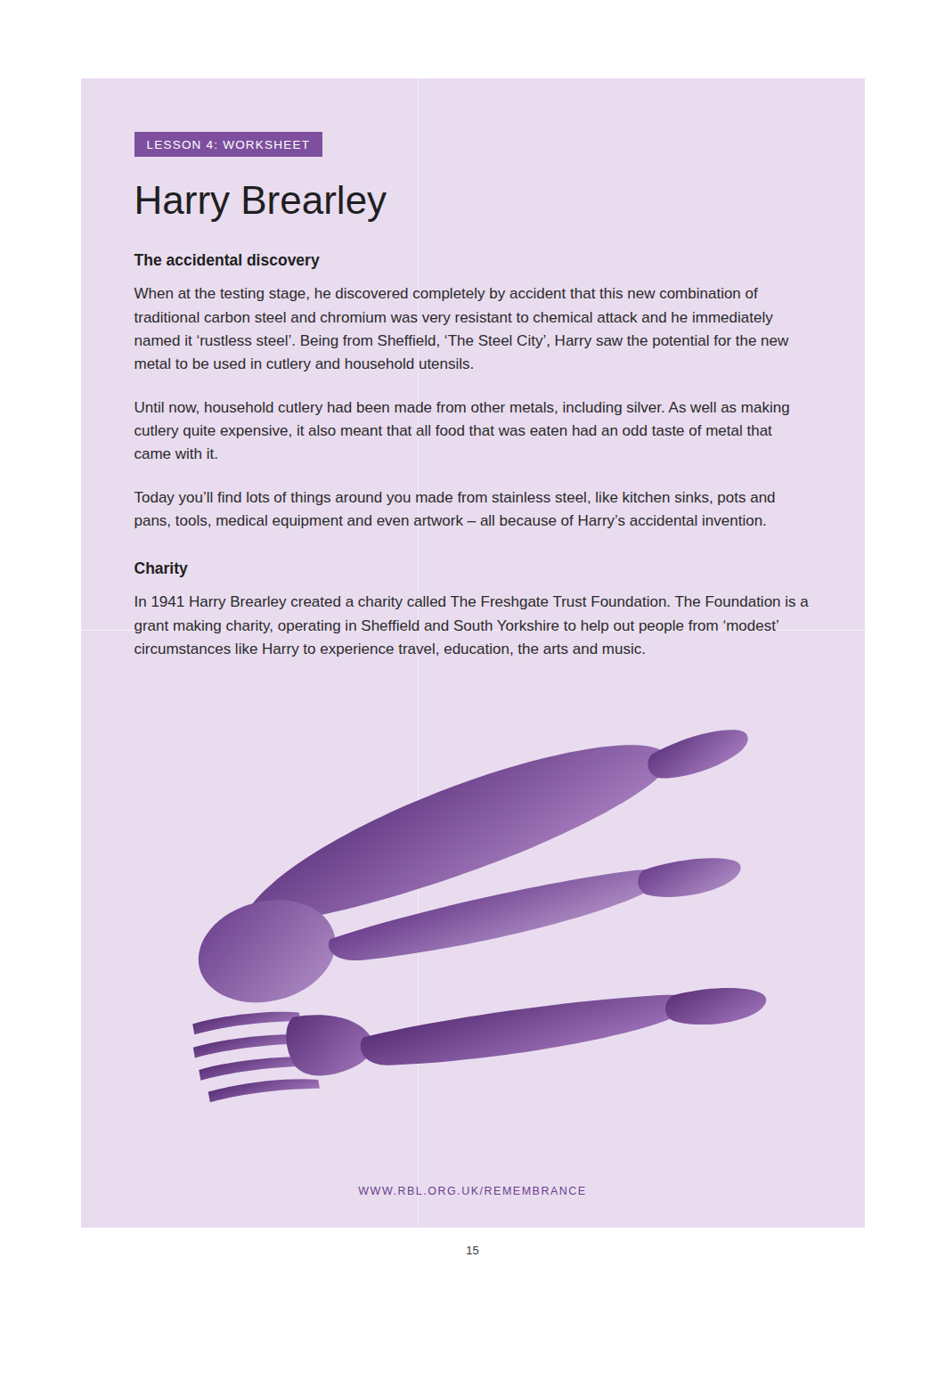Lesson 4: Worksheet
Harry Brearley
The accidental discovery
When at the testing stage, he discovered completely by accident that this new combination of traditional carbon steel and chromium was very resistant to chemical attack and he immediately named it ‘rustless steel’. Being from Sheffield, ‘The Steel City’, Harry saw the potential for the new metal to be used in cutlery and household utensils.
Until now, household cutlery had been made from other metals, including silver. As well as making cutlery quite expensive, it also meant that all food that was eaten had an odd taste of metal that came with it.
Today you’ll find lots of things around you made from stainless steel, like kitchen sinks, pots and pans, tools, medical equipment and even artwork – all because of Harry’s accidental invention.
Charity
In 1941 Harry Brearley created a charity called The Freshgate Trust Foundation. The Foundation is a grant making charity, operating in Sheffield and South Yorkshire to help out people from ‘modest’ circumstances like Harry to experience travel, education, the arts and music.
www.rbl.org.uk/remembrance
15